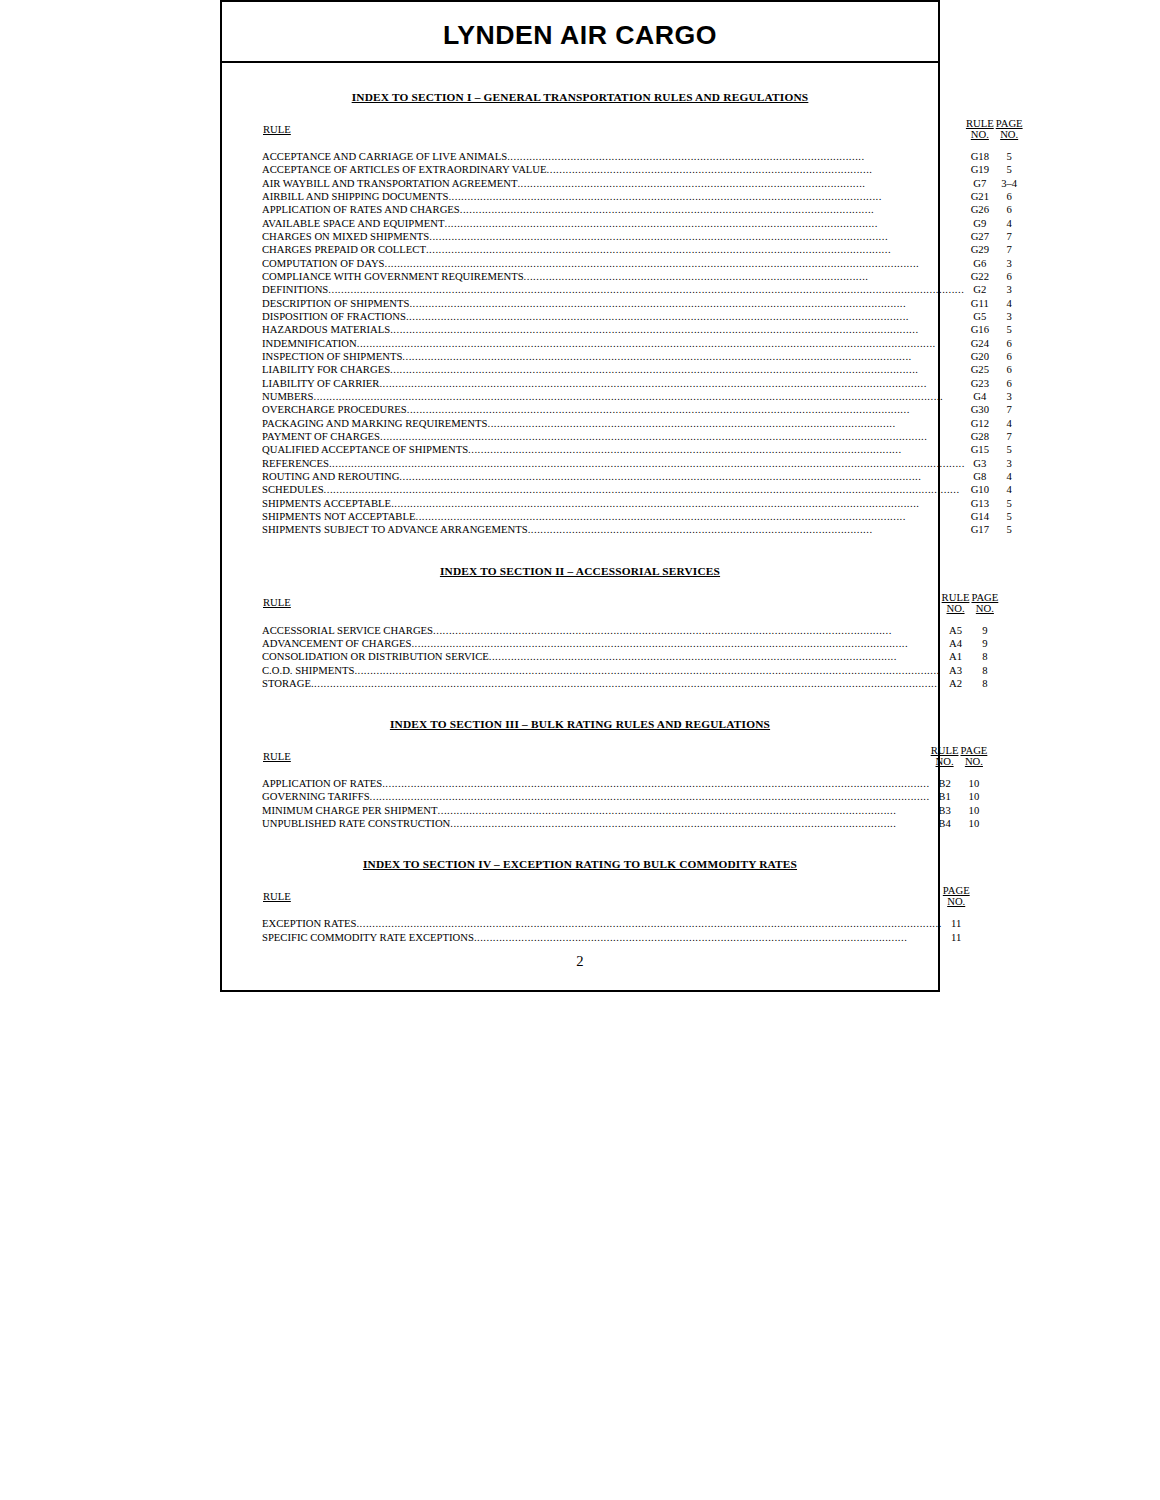LYNDEN AIR CARGO
INDEX TO SECTION I – GENERAL TRANSPORTATION RULES AND REGULATIONS
| RULE | RULE NO. | PAGE NO. |
| --- | --- | --- |
| ACCEPTANCE AND CARRIAGE OF LIVE ANIMALS ................................................................................................................. | G18 | 5 |
| ACCEPTANCE OF ARTICLES OF EXTRAORDINARY VALUE ....................................................................................................... | G19 | 5 |
| AIR WAYBILL AND TRANSPORTATION AGREEMENT .............................................................................................................. | G7 | 3–4 |
| AIRBILL AND SHIPPING DOCUMENTS ......................................................................................................................................... | G21 | 6 |
| APPLICATION OF RATES AND CHARGES ................................................................................................................................... | G26 | 6 |
| AVAILABLE SPACE AND EQUIPMENT ......................................................................................................................................... | G9 | 4 |
| CHARGES ON MIXED SHIPMENTS ................................................................................................................................................. | G27 | 7 |
| CHARGES PREPAID OR COLLECT ................................................................................................................................................... | G29 | 7 |
| COMPUTATION OF DAYS ......................................................................................................................................................................... | G6 | 3 |
| COMPLIANCE WITH GOVERNMENT REQUIREMENTS ............................................................................................................. | G22 | 6 |
| DEFINITIONS ......................................................................................................................................................................................................... | G2 | 3 |
| DESCRIPTION OF SHIPMENTS ............................................................................................................................................................. | G11 | 4 |
| DISPOSITION OF FRACTIONS ............................................................................................................................................................... | G5 | 3 |
| HAZARDOUS MATERIALS ....................................................................................................................................................................... | G16 | 5 |
| INDEMNIFICATION ....................................................................................................................................................................................... | G24 | 6 |
| INSPECTION OF SHIPMENTS ................................................................................................................................................................. | G20 | 6 |
| LIABILITY FOR CHARGES ....................................................................................................................................................................... | G25 | 6 |
| LIABILITY OF CARRIER ............................................................................................................................................................................. | G23 | 6 |
| NUMBERS ....................................................................................................................................................................................................... | G4 | 3 |
| OVERCHARGE PROCEDURES ............................................................................................................................................................... | G30 | 7 |
| PACKAGING AND MARKING REQUIREMENTS ................................................................................................................................. | G12 | 4 |
| PAYMENT OF CHARGES ............................................................................................................................................................................. | G28 | 7 |
| QUALIFIED ACCEPTANCE OF SHIPMENTS ......................................................................................................................................... | G15 | 5 |
| REFERENCES ......................................................................................................................................................................................................... | G3 | 3 |
| ROUTING AND REROUTING ..................................................................................................................................................................... | G8 | 4 |
| SCHEDULES ......................................................................................................................................................................................................... | G10 | 4 |
| SHIPMENTS ACCEPTABLE ....................................................................................................................................................................... | G13 | 5 |
| SHIPMENTS NOT ACCEPTABLE ........................................................................................................................................................... | G14 | 5 |
| SHIPMENTS SUBJECT TO ADVANCE ARRANGEMENTS ............................................................................................................. | G17 | 5 |
INDEX TO SECTION II – ACCESSORIAL SERVICES
| RULE | RULE NO. | PAGE NO. |
| --- | --- | --- |
| ACCESSORIAL SERVICE CHARGES ................................................................................................................................................. | A5 | 9 |
| ADVANCEMENT OF CHARGES ............................................................................................................................................................. | A4 | 9 |
| CONSOLIDATION OR DISTRIBUTION SERVICE ................................................................................................................................. | A1 | 8 |
| C.O.D. SHIPMENTS ......................................................................................................................................................................................... | A3 | 8 |
| STORAGE ....................................................................................................................................................................................................... | A2 | 8 |
INDEX TO SECTION III – BULK RATING RULES AND REGULATIONS
| RULE | RULE NO. | PAGE NO. |
| --- | --- | --- |
| APPLICATION OF RATES ............................................................................................................................................................................. | B2 | 10 |
| GOVERNING TARIFFS ................................................................................................................................................................................. | B1 | 10 |
| MINIMUM CHARGE PER SHIPMENT ................................................................................................................................................. | B3 | 10 |
| UNPUBLISHED RATE CONSTRUCTION ............................................................................................................................................. | B4 | 10 |
INDEX TO SECTION IV – EXCEPTION RATING TO BULK COMMODITY RATES
| RULE | PAGE NO. | |
| --- | --- | --- |
| EXCEPTION RATES ......................................................................................................................................................................................... | 11 | |
| SPECIFIC COMMODITY RATE EXCEPTIONS ......................................................................................................................................... | 11 | |
2